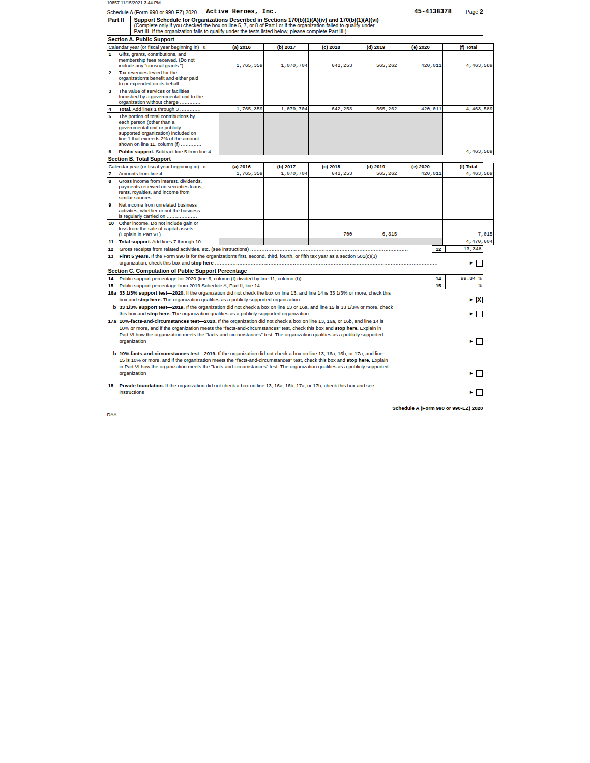10857 11/15/2021 3:44 PM
Schedule A (Form 990 or 990-EZ) 2020
Active Heroes, Inc.
45-4138378
Page 2
Part II
Support Schedule for Organizations Described in Sections 170(b)(1)(A)(iv) and 170(b)(1)(A)(vi) (Complete only if you checked the box on line 5, 7, or 8 of Part I or if the organization failed to qualify under Part III. If the organization fails to qualify under the tests listed below, please complete Part III.)
Section A. Public Support
| Calendar year (or fiscal year beginning in) u | (a) 2016 | (b) 2017 | (c) 2018 | (d) 2019 | (e) 2020 | (f) Total |
| 1 | Gifts, grants, contributions, and membership fees received. (Do not include any "unusual grants.") .......... | 1,765,359 | 1,070,704 | 642,253 | 565,262 | 420,011 | 4,463,589 |
| 2 | Tax revenues levied for the organization's benefit and either paid to or expended on its behalf ............ | | | | | | |
| 3 | The value of services or facilities furnished by a governmental unit to the organization without charge ............. | | | | | | |
| 4 | Total. Add lines 1 through 3 ............. | 1,765,359 | 1,070,704 | 642,253 | 565,262 | 420,011 | 4,463,589 |
| 5 | The portion of total contributions by each person (other than a governmental unit or publicly supported organization) included on line 1 that exceeds 2% of the amount shown on line 11, column (f) ............. | | | | | | |
| 6 | Public support. Subtract line 5 from line 4 .. | | | | | | 4,463,589 |
Section B. Total Support
| Calendar year (or fiscal year beginning in) u | (a) 2016 | (b) 2017 | (c) 2018 | (d) 2019 | (e) 2020 | (f) Total |
| 7 | Amounts from line 4 .................... | 1,765,359 | 1,070,704 | 642,253 | 565,262 | 420,011 | 4,463,589 |
| 8 | Gross income from interest, dividends, payments received on securities loans, rents, royalties, and income from similar sources .......................... | | | | | | |
| 9 | Net income from unrelated business activities, whether or not the business is regularly carried on ................... | | | | | | |
| 10 | Other income. Do not include gain or loss from the sale of capital assets (Explain in Part VI.) ..................... | | | 700 | 6,315 | | 7,015 |
| 11 | Total support. Add lines 7 through 10 | | | | | | 4,470,604 |
| 12 | Gross receipts from related activities, etc. (see instructions) ................................................................................................. | 12 | 13,348 |
| 13 | First 5 years. If the Form 990 is for the organization's first, second, third, fourth, or fifth tax year as a section 501(c)(3) | | |
| | organization, check this box and stop here ......................................................................................................................................... | ► | |
Section C. Computation of Public Support Percentage
| 14 | Public support percentage for 2020 (line 6, column (f) divided by line 11, column (f)) ......................................................... | 14 | 99.84 % |
| 15 | Public support percentage from 2019 Schedule A, Part II, line 14 ....................................................................................... | 15 | % |
| 16a | 33 1/3% support test—2020. If the organization did not check the box on line 13, and line 14 is 33 1/3% or more, check this | | |
| | box and stop here. The organization qualifies as a publicly supported organization ................................................................................. | ► | X |
| b | 33 1/3% support test—2019. If the organization did not check a box on line 13 or 16a, and line 15 is 33 1/3% or more, check | | |
| | this box and stop here. The organization qualifies as a publicly supported organization .............................................................................. | ► | |
| 17a | 10%-facts-and-circumstances test—2020. If the organization did not check a box on line 13, 16a, or 16b, and line 14 is | | |
| | 10% or more, and if the organization meets the "facts-and-circumstances" test, check this box and stop here. Explain in | | |
| | Part VI how the organization meets the "facts-and-circumstances" test. The organization qualifies as a publicly supported | | |
| | organization ......................................................................................................................................................................................................... | ► | |
| b | 10%-facts-and-circumstances test—2019. If the organization did not check a box on line 13, 16a, 16b, or 17a, and line | | |
| | 15 is 10% or more, and if the organization meets the "facts-and-circumstances" test, check this box and stop here. Explain | | |
| | in Part VI how the organization meets the "facts-and-circumstances" test. The organization qualifies as a publicly supported | | |
| | organization ......................................................................................................................................................................................................... | ► | |
| 18 | Private foundation. If the organization did not check a box on line 13, 16a, 16b, 17a, or 17b, check this box and see | | |
| | instructions .......................................................................................................................................................................................................... | ► | |
Schedule A (Form 990 or 990-EZ) 2020
DAA